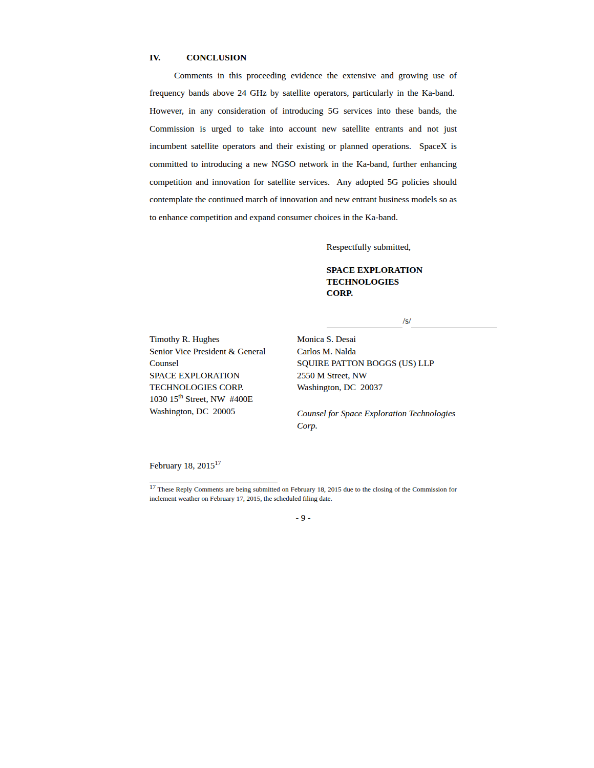IV. CONCLUSION
Comments in this proceeding evidence the extensive and growing use of frequency bands above 24 GHz by satellite operators, particularly in the Ka-band. However, in any consideration of introducing 5G services into these bands, the Commission is urged to take into account new satellite entrants and not just incumbent satellite operators and their existing or planned operations. SpaceX is committed to introducing a new NGSO network in the Ka-band, further enhancing competition and innovation for satellite services. Any adopted 5G policies should contemplate the continued march of innovation and new entrant business models so as to enhance competition and expand consumer choices in the Ka-band.
Respectfully submitted,
SPACE EXPLORATION TECHNOLOGIES
CORP.
/s/
| Timothy R. Hughes Senior Vice President & General Counsel SPACE EXPLORATION TECHNOLOGIES CORP. 1030 15 th Street, NW #400E Washington, DC 20005 | Monica S. Desai Carlos M. Nalda SQUIRE PATTON BOGGS (US) LLP 2550 M Street, NW Washington, DC 20037 Counsel for Space Exploration Technologies Corp. |
February 18, 201517
17 These Reply Comments are being submitted on February 18, 2015 due to the closing of the Commission for inclement weather on February 17, 2015, the scheduled filing date.
- 9 -